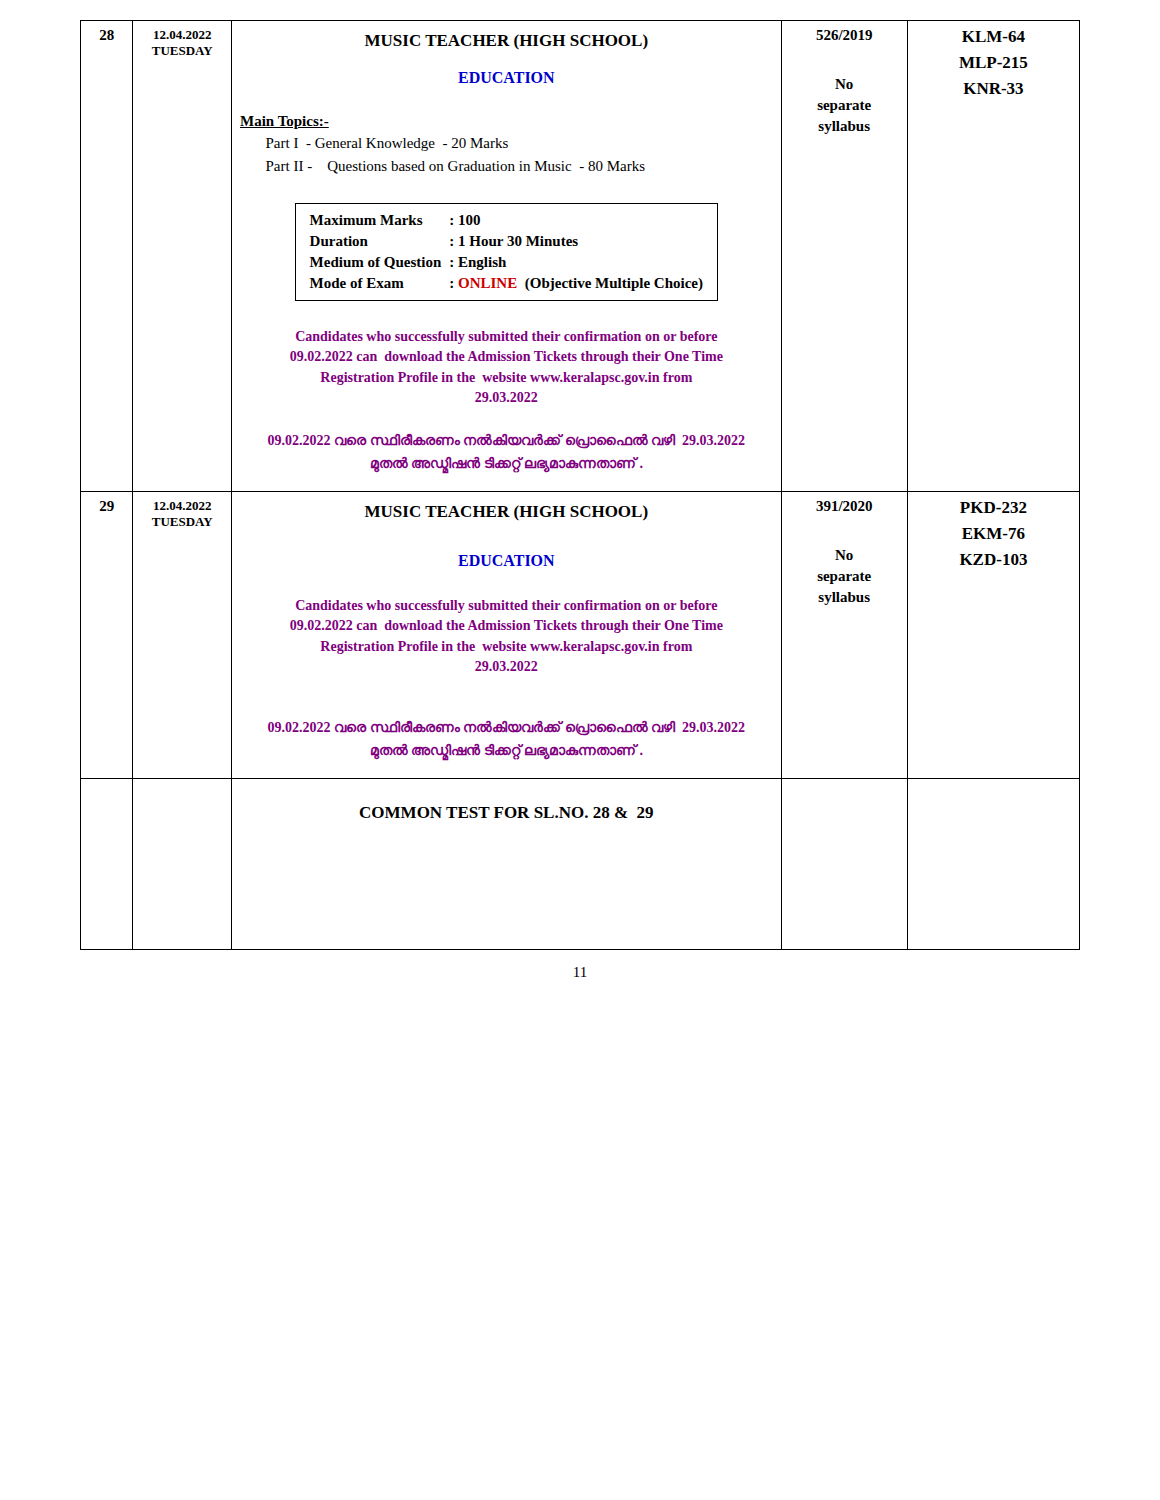| 28 | 12.04.2022 TUESDAY | MUSIC TEACHER (HIGH SCHOOL) EDUCATION Main Topics:- Part I - General Knowledge - 20 Marks Part II - Questions based on Graduation in Music - 80 Marks / / Maximum Marks / : 100 / / Duration / : 1 Hour 30 Minutes / / Medium of Question / : English / / Mode of Exam / : ONLINE (Objective Multiple Choice) / / Candidates who successfully submitted their confirmation on or before 09.02.2022 can download the Admission Tickets through their One Time Registration Profile in the website www.keralapsc.gov.in from 29.03.2022 09.02.2022 വരെ സ്ഥിരീകരണം നൽകിയവർക്ക് പ്രൊഫൈൽ വഴി 29.03.2022 മുതൽ അഡ്മിഷൻ ടിക്കറ്റ് ലഭ്യമാകുന്നതാണ് . | 526/2019 No separate syllabus | KLM-64 MLP-215 KNR-33 |
| 29 | 12.04.2022 TUESDAY | MUSIC TEACHER (HIGH SCHOOL) EDUCATION Candidates who successfully submitted their confirmation on or before 09.02.2022 can download the Admission Tickets through their One Time Registration Profile in the website www.keralapsc.gov.in from 29.03.2022 09.02.2022 വരെ സ്ഥിരീകരണം നൽകിയവർക്ക് പ്രൊഫൈൽ വഴി 29.03.2022 മുതൽ അഡ്മിഷൻ ടിക്കറ്റ് ലഭ്യമാകുന്നതാണ് . | 391/2020 No separate syllabus | PKD-232 EKM-76 KZD-103 |
| | | COMMON TEST FOR SL.NO. 28 & 29 | | |
11